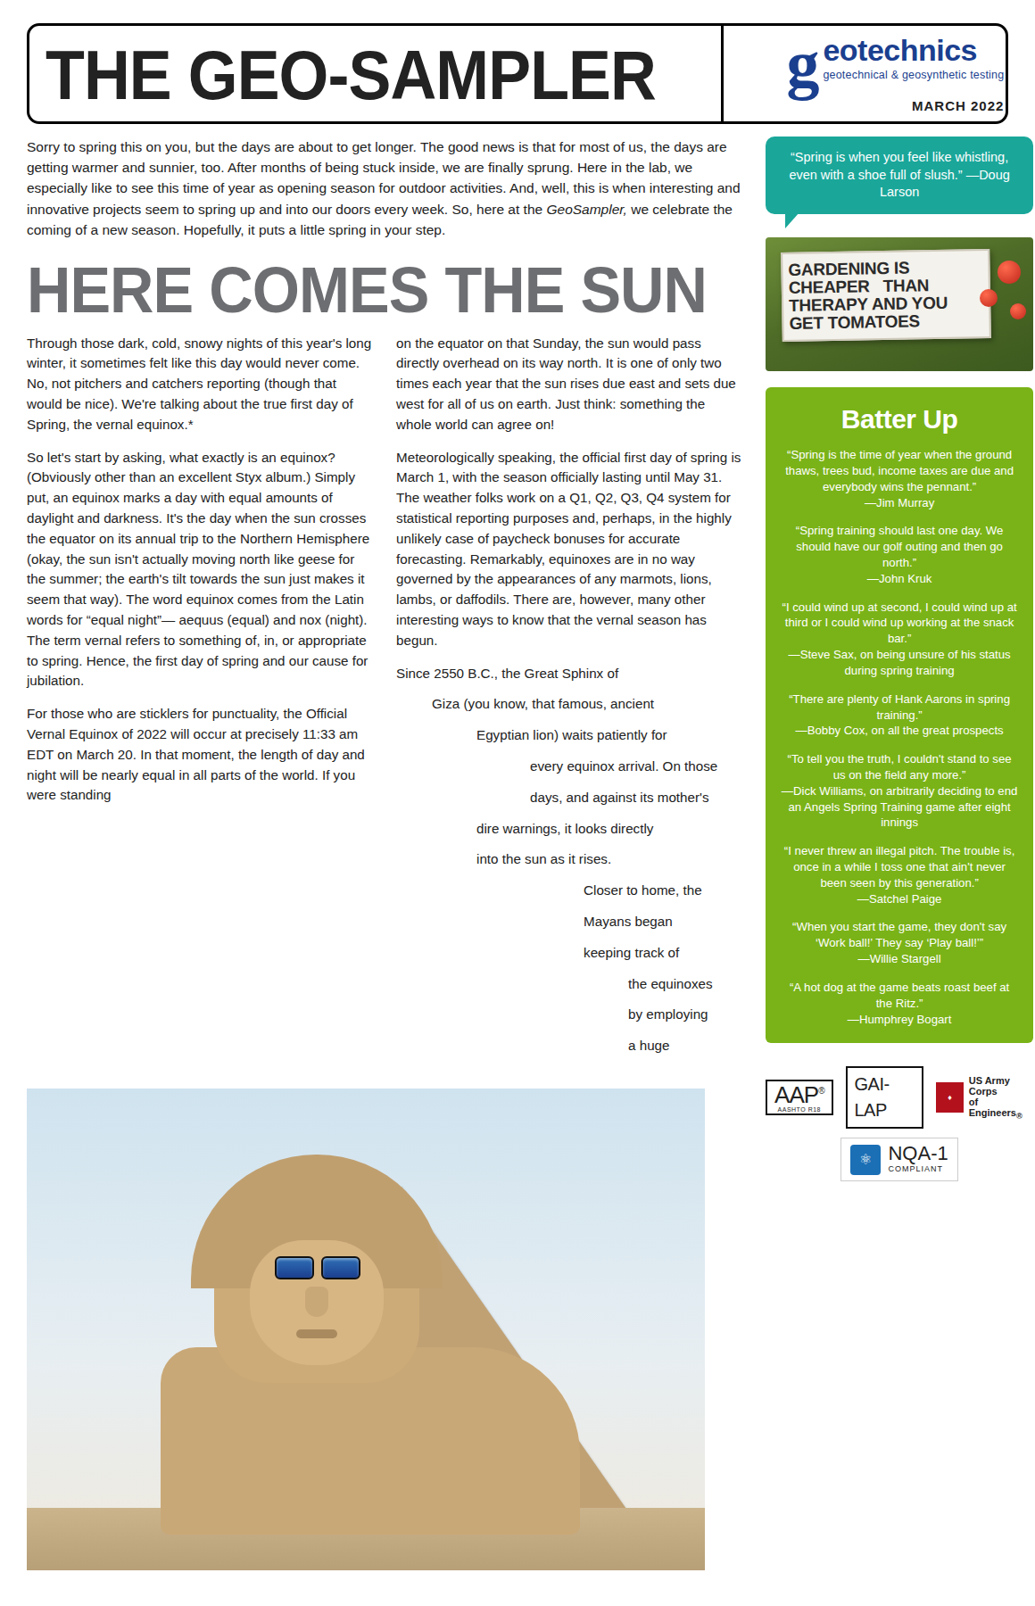THE GEO-SAMPLER
g
eotechnics
geotechnical & geosynthetic testing
MARCH 2022
Sorry to spring this on you, but the days are about to get longer. The good news is that for most of us, the days are getting warmer and sunnier, too. After months of being stuck inside, we are finally sprung. Here in the lab, we especially like to see this time of year as opening season for outdoor activities. And, well, this is when interesting and innovative projects seem to spring up and into our doors every week. So, here at the GeoSampler, we celebrate the coming of a new season. Hopefully, it puts a little spring in your step.
HERE COMES THE SUN
Through those dark, cold, snowy nights of this year's long winter, it sometimes felt like this day would never come. No, not pitchers and catchers reporting (though that would be nice). We're talking about the true first day of Spring, the vernal equinox.*
So let's start by asking, what exactly is an equinox? (Obviously other than an excellent Styx album.) Simply put, an equinox marks a day with equal amounts of daylight and darkness. It's the day when the sun crosses the equator on its annual trip to the Northern Hemisphere (okay, the sun isn't actually moving north like geese for the summer; the earth's tilt towards the sun just makes it seem that way). The word equinox comes from the Latin words for “equal night”— aequus (equal) and nox (night). The term vernal refers to something of, in, or appropriate to spring. Hence, the first day of spring and our cause for jubilation.
For those who are sticklers for punctuality, the Official Vernal Equinox of 2022 will occur at precisely 11:33 am EDT on March 20. In that moment, the length of day and night will be nearly equal in all parts of the world. If you were standing
on the equator on that Sunday, the sun would pass directly overhead on its way north. It is one of only two times each year that the sun rises due east and sets due west for all of us on earth. Just think: something the whole world can agree on!
Meteorologically speaking, the official first day of spring is March 1, with the season officially lasting until May 31. The weather folks work on a Q1, Q2, Q3, Q4 system for statistical reporting purposes and, perhaps, in the highly unlikely case of paycheck bonuses for accurate forecasting. Remarkably, equinoxes are in no way governed by the appearances of any marmots, lions, lambs, or daffodils. There are, however, many other interesting ways to know that the vernal season has begun.
Since 2550 B.C., the Great Sphinx of
Giza (you know, that famous, ancient
Egyptian lion) waits patiently for
every equinox arrival. On those
days, and against its mother's
dire warnings, it looks directly
into the sun as it rises.
Closer to home, the
Mayans began
keeping track of
the equinoxes
by employing
a huge
“Spring is when you feel like whistling, even with a shoe full of slush.” —Doug Larson
GARDENING IS CHEAPER THAN THERAPY AND YOU GET TOMATOES
Batter Up
“Spring is the time of year when the ground thaws, trees bud, income taxes are due and everybody wins the pennant.”—Jim Murray
“Spring training should last one day. We should have our golf outing and then go north.”—John Kruk
“I could wind up at second, I could wind up at third or I could wind up working at the snack bar.”—Steve Sax, on being unsure of his status during spring training
“There are plenty of Hank Aarons in spring training.”—Bobby Cox, on all the great prospects
“To tell you the truth, I couldn't stand to see us on the field any more.”—Dick Williams, on arbitrarily deciding to end an Angels Spring Training game after eight innings
“I never threw an illegal pitch. The trouble is, once in a while I toss one that ain't never been seen by this generation.”—Satchel Paige
“When you start the game, they don't say ‘Work ball!’ They say ‘Play ball!’”—Willie Stargell
“A hot dog at the game beats roast beef at the Ritz.”—Humphrey Bogart
AAP®
AASHTO R18
GAI-LAP
♦
US Army Corps
of Engineers®
⚛
NQA-1
COMPLIANT